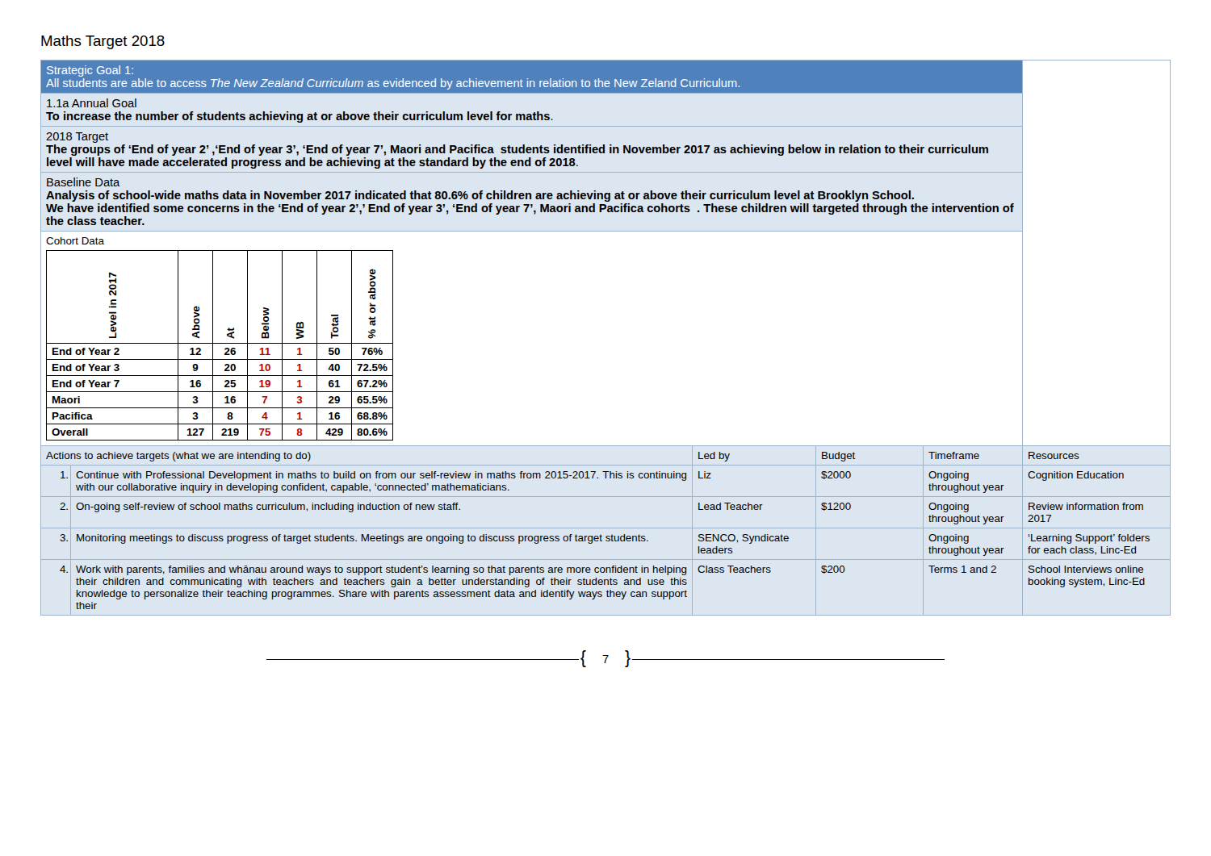Maths Target 2018
| Strategic Goal 1: All students are able to access The New Zealand Curriculum as evidenced by achievement in relation to the New Zeland Curriculum. |
| 1.1a Annual Goal To increase the number of students achieving at or above their curriculum level for maths . |
| 2018 Target The groups of ‘End of year 2’ ,‘End of year 3’, ‘End of year 7’, Maori and Pacifica students identified in November 2017 as achieving below in relation to their curriculum level will have made accelerated progress and be achieving at the standard by the end of 2018 . |
| Baseline Data Analysis of school-wide maths data in November 2017 indicated that 80.6% of children are achieving at or above their curriculum level at Brooklyn School. We have identified some concerns in the ‘End of year 2’,’ End of year 3’, ‘End of year 7’, Maori and Pacifica cohorts . These children will targeted through the intervention of the class teacher. |
| Cohort Data / Level in 2017 / Above / At / Below / WB / Total / % at or above / / --- / --- / --- / --- / --- / --- / --- / / End of Year 2 / 12 / 26 / 11 / 1 / 50 / 76% / / End of Year 3 / 9 / 20 / 10 / 1 / 40 / 72.5% / / End of Year 7 / 16 / 25 / 19 / 1 / 61 / 67.2% / / Maori / 3 / 16 / 7 / 3 / 29 / 65.5% / / Pacifica / 3 / 8 / 4 / 1 / 16 / 68.8% / / Overall / 127 / 219 / 75 / 8 / 429 / 80.6% / |
| Actions to achieve targets (what we are intending to do) | Led by | Budget | Timeframe | Resources |
| 1. | Continue with Professional Development in maths to build on from our self-review in maths from 2015-2017. This is continuing with our collaborative inquiry in developing confident, capable, ‘connected’ mathematicians. | Liz | $2000 | Ongoing throughout year | Cognition Education |
| 2. | On-going self-review of school maths curriculum, including induction of new staff. | Lead Teacher | $1200 | Ongoing throughout year | Review information from 2017 |
| 3. | Monitoring meetings to discuss progress of target students. Meetings are ongoing to discuss progress of target students. | SENCO, Syndicate leaders | | Ongoing throughout year | ‘Learning Support’ folders for each class, Linc-Ed |
| 4. | Work with parents, families and whānau around ways to support student’s learning so that parents are more confident in helping their children and communicating with teachers and teachers gain a better understanding of their students and use this knowledge to personalize their teaching programmes. Share with parents assessment data and identify ways they can support their | Class Teachers | $200 | Terms 1 and 2 | School Interviews online booking system, Linc-Ed |
{7}